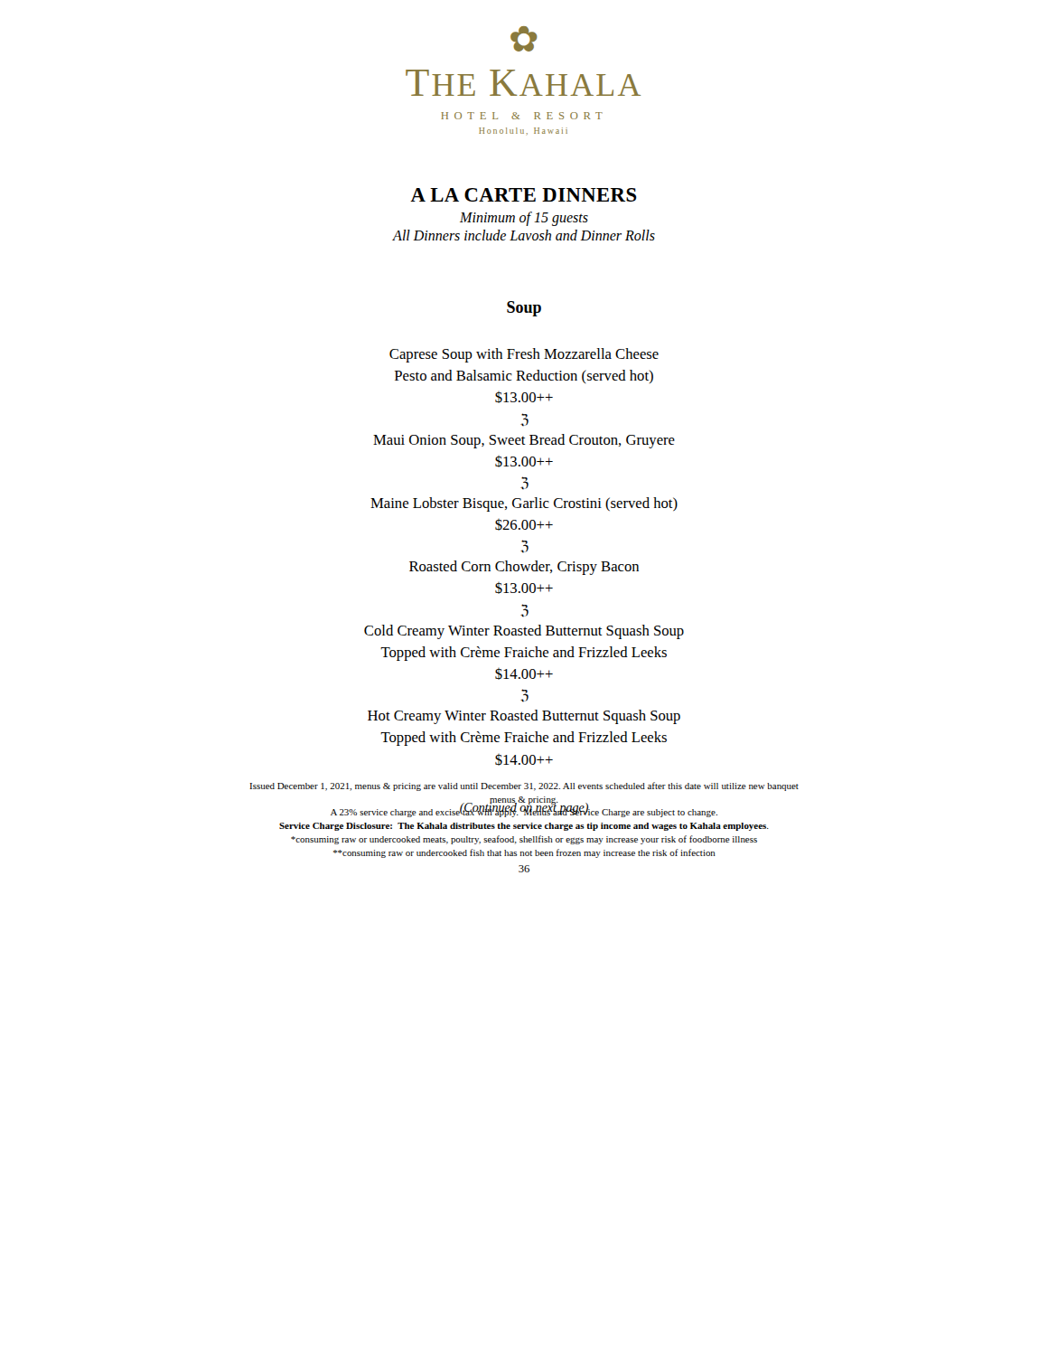✿
THE KAHALA
Hotel & Resort
Honolulu, Hawaii
A LA CARTE DINNERS
Minimum of 15 guests
All Dinners include Lavosh and Dinner Rolls
Soup
Caprese Soup with Fresh Mozzarella Cheese
Pesto and Balsamic Reduction (served hot)
$13.00++
ℨ
Maui Onion Soup, Sweet Bread Crouton, Gruyere
$13.00++
ℨ
Maine Lobster Bisque, Garlic Crostini (served hot)
$26.00++
ℨ
Roasted Corn Chowder, Crispy Bacon
$13.00++
ℨ
Cold Creamy Winter Roasted Butternut Squash Soup
Topped with Crème Fraiche and Frizzled Leeks
$14.00++
ℨ
Hot Creamy Winter Roasted Butternut Squash Soup
Topped with Crème Fraiche and Frizzled Leeks
$14.00++
(Continued on next page)
Issued December 1, 2021, menus & pricing are valid until December 31, 2022. All events scheduled after this date will utilize new banquet menus & pricing.
A 23% service charge and excise tax will apply. Menus and Service Charge are subject to change.
Service Charge Disclosure: The Kahala distributes the service charge as tip income and wages to Kahala employees.
*consuming raw or undercooked meats, poultry, seafood, shellfish or eggs may increase your risk of foodborne illness
**consuming raw or undercooked fish that has not been frozen may increase the risk of infection
36